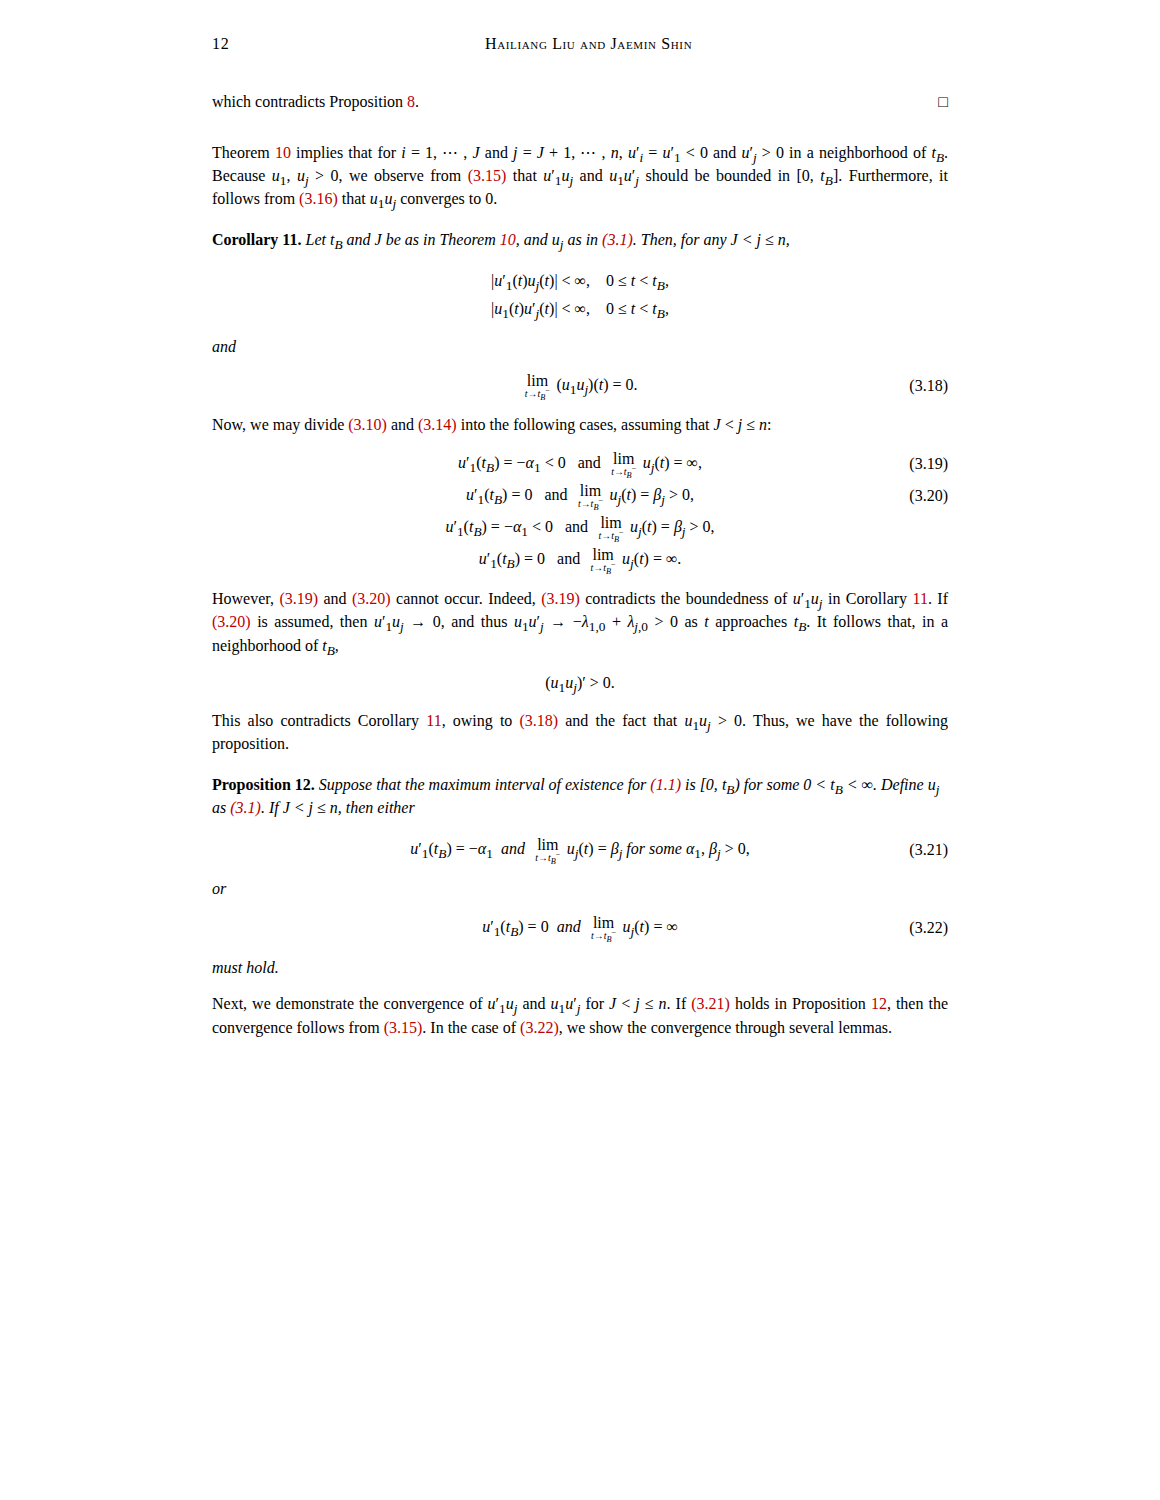12 Hailiang Liu and Jaemin Shin
which contradicts Proposition 8. □
Theorem 10 implies that for i = 1, ⋯ , J and j = J + 1, ⋯ , n, u′i = u′1 < 0 and u′j > 0 in a neighborhood of tB. Because u1, uj > 0, we observe from (3.15) that u′1uj and u1u′j should be bounded in [0, tB]. Furthermore, it follows from (3.16) that u1uj converges to 0.
Corollary 11. Let tB and J be as in Theorem 10, and uj as in (3.1). Then, for any J < j ≤ n,
|u′1(t)uj(t)| < ∞, 0 ≤ t < tB,
|u1(t)u′j(t)| < ∞, 0 ≤ t < tB,
and
lim t→tB− (u1uj)(t) = 0. (3.18)
Now, we may divide (3.10) and (3.14) into the following cases, assuming that J < j ≤ n:
u′1(tB) = −α1 < 0 and lim t→tB− uj(t) = ∞, (3.19)
u′1(tB) = 0 and lim t→tB− uj(t) = βj > 0, (3.20)
u′1(tB) = −α1 < 0 and lim t→tB− uj(t) = βj > 0,
u′1(tB) = 0 and lim t→tB− uj(t) = ∞.
However, (3.19) and (3.20) cannot occur. Indeed, (3.19) contradicts the boundedness of u′1uj in Corollary 11. If (3.20) is assumed, then u′1uj → 0, and thus u1u′j → −λ1,0 + λj,0 > 0 as t approaches tB. It follows that, in a neighborhood of tB,
(u1uj)′ > 0.
This also contradicts Corollary 11, owing to (3.18) and the fact that u1uj > 0. Thus, we have the following proposition.
Proposition 12. Suppose that the maximum interval of existence for (1.1) is [0, tB) for some 0 < tB < ∞. Define uj as (3.1). If J < j ≤ n, then either
u′1(tB) = −α1 and lim t→tB− uj(t) = βj for some α1, βj > 0, (3.21)
or
u′1(tB) = 0 and lim t→tB− uj(t) = ∞ (3.22)
must hold.
Next, we demonstrate the convergence of u′1uj and u1u′j for J < j ≤ n. If (3.21) holds in Proposition 12, then the convergence follows from (3.15). In the case of (3.22), we show the convergence through several lemmas.